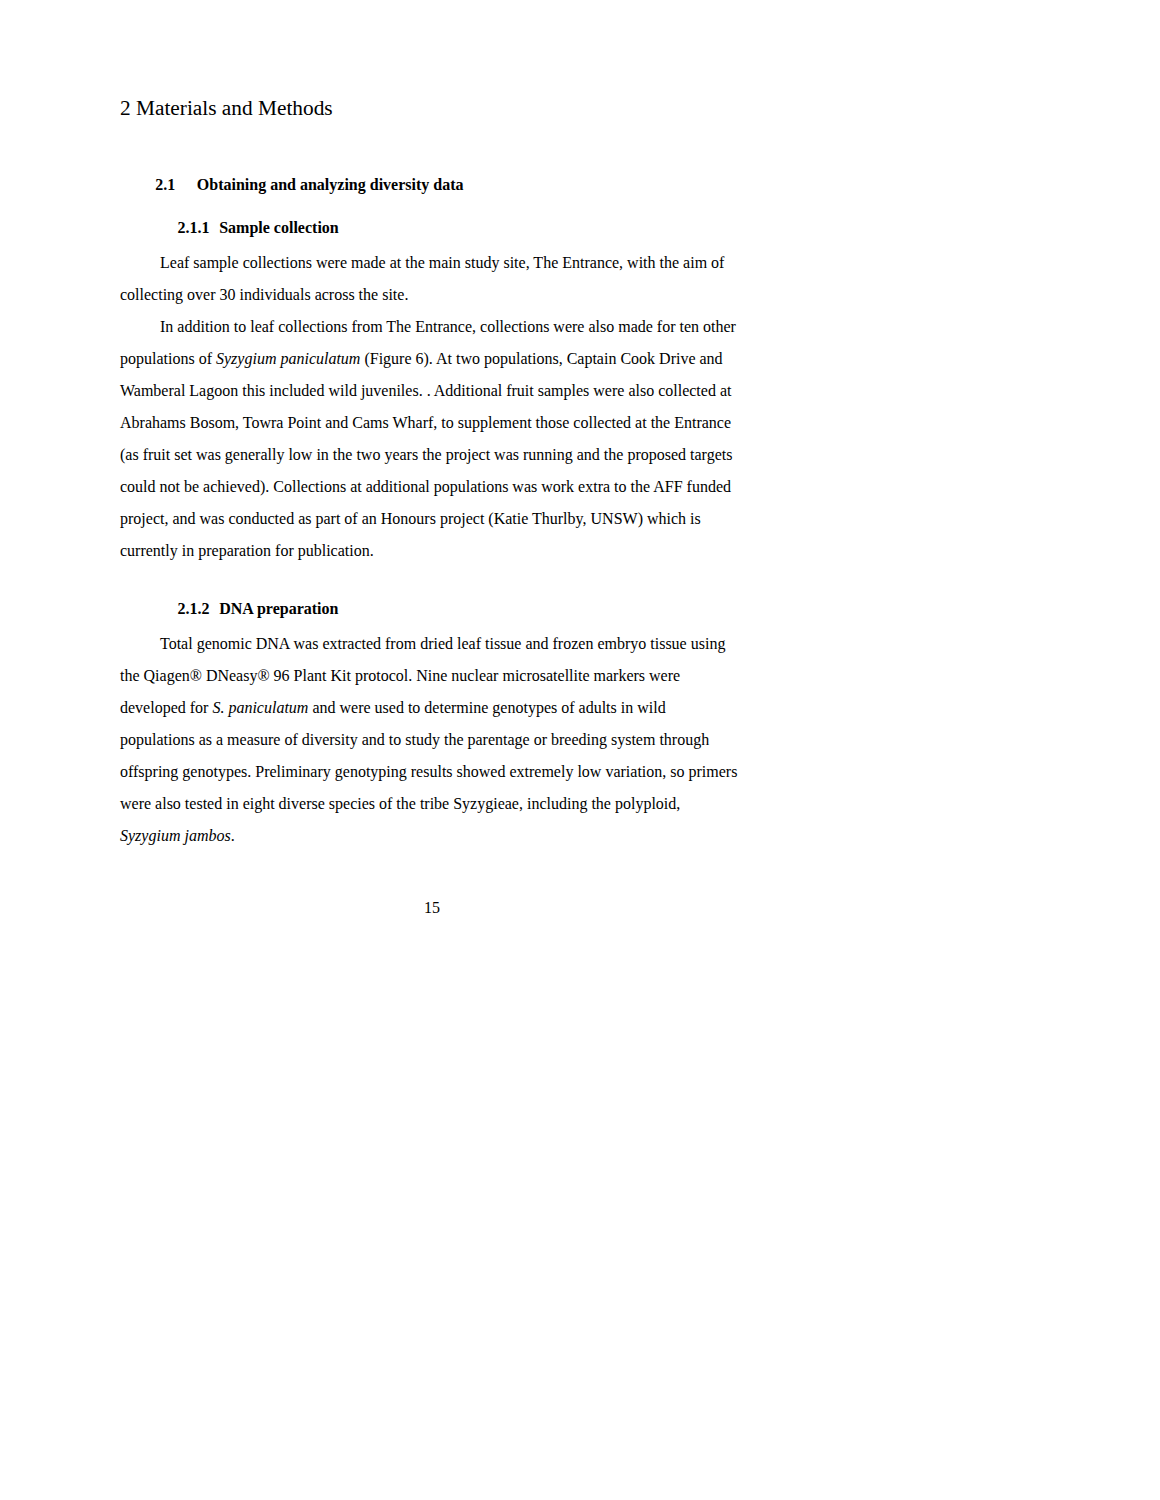2 Materials and Methods
2.1 Obtaining and analyzing diversity data
2.1.1 Sample collection
Leaf sample collections were made at the main study site, The Entrance, with the aim of collecting over 30 individuals across the site.
In addition to leaf collections from The Entrance, collections were also made for ten other populations of Syzygium paniculatum (Figure 6). At two populations, Captain Cook Drive and Wamberal Lagoon this included wild juveniles. . Additional fruit samples were also collected at Abrahams Bosom, Towra Point and Cams Wharf, to supplement those collected at the Entrance (as fruit set was generally low in the two years the project was running and the proposed targets could not be achieved). Collections at additional populations was work extra to the AFF funded project, and was conducted as part of an Honours project (Katie Thurlby, UNSW) which is currently in preparation for publication.
2.1.2 DNA preparation
Total genomic DNA was extracted from dried leaf tissue and frozen embryo tissue using the Qiagen® DNeasy® 96 Plant Kit protocol. Nine nuclear microsatellite markers were developed for S. paniculatum and were used to determine genotypes of adults in wild populations as a measure of diversity and to study the parentage or breeding system through offspring genotypes. Preliminary genotyping results showed extremely low variation, so primers were also tested in eight diverse species of the tribe Syzygieae, including the polyploid, Syzygium jambos.
15